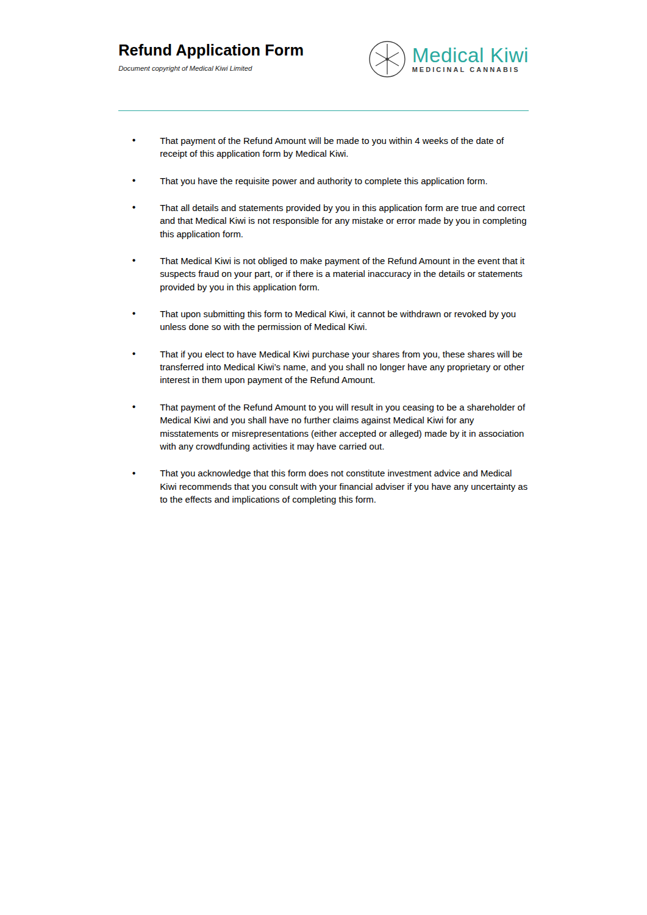Refund Application Form
Document copyright of Medical Kiwi Limited
Medical Kiwi
MEDICINAL CANNABIS
That payment of the Refund Amount will be made to you within 4 weeks of the date of receipt of this application form by Medical Kiwi.
That you have the requisite power and authority to complete this application form.
That all details and statements provided by you in this application form are true and correct and that Medical Kiwi is not responsible for any mistake or error made by you in completing this application form.
That Medical Kiwi is not obliged to make payment of the Refund Amount in the event that it suspects fraud on your part, or if there is a material inaccuracy in the details or statements provided by you in this application form.
That upon submitting this form to Medical Kiwi, it cannot be withdrawn or revoked by you unless done so with the permission of Medical Kiwi.
That if you elect to have Medical Kiwi purchase your shares from you, these shares will be transferred into Medical Kiwi’s name, and you shall no longer have any proprietary or other interest in them upon payment of the Refund Amount.
That payment of the Refund Amount to you will result in you ceasing to be a shareholder of Medical Kiwi and you shall have no further claims against Medical Kiwi for any misstatements or misrepresentations (either accepted or alleged) made by it in association with any crowdfunding activities it may have carried out.
That you acknowledge that this form does not constitute investment advice and Medical Kiwi recommends that you consult with your financial adviser if you have any uncertainty as to the effects and implications of completing this form.